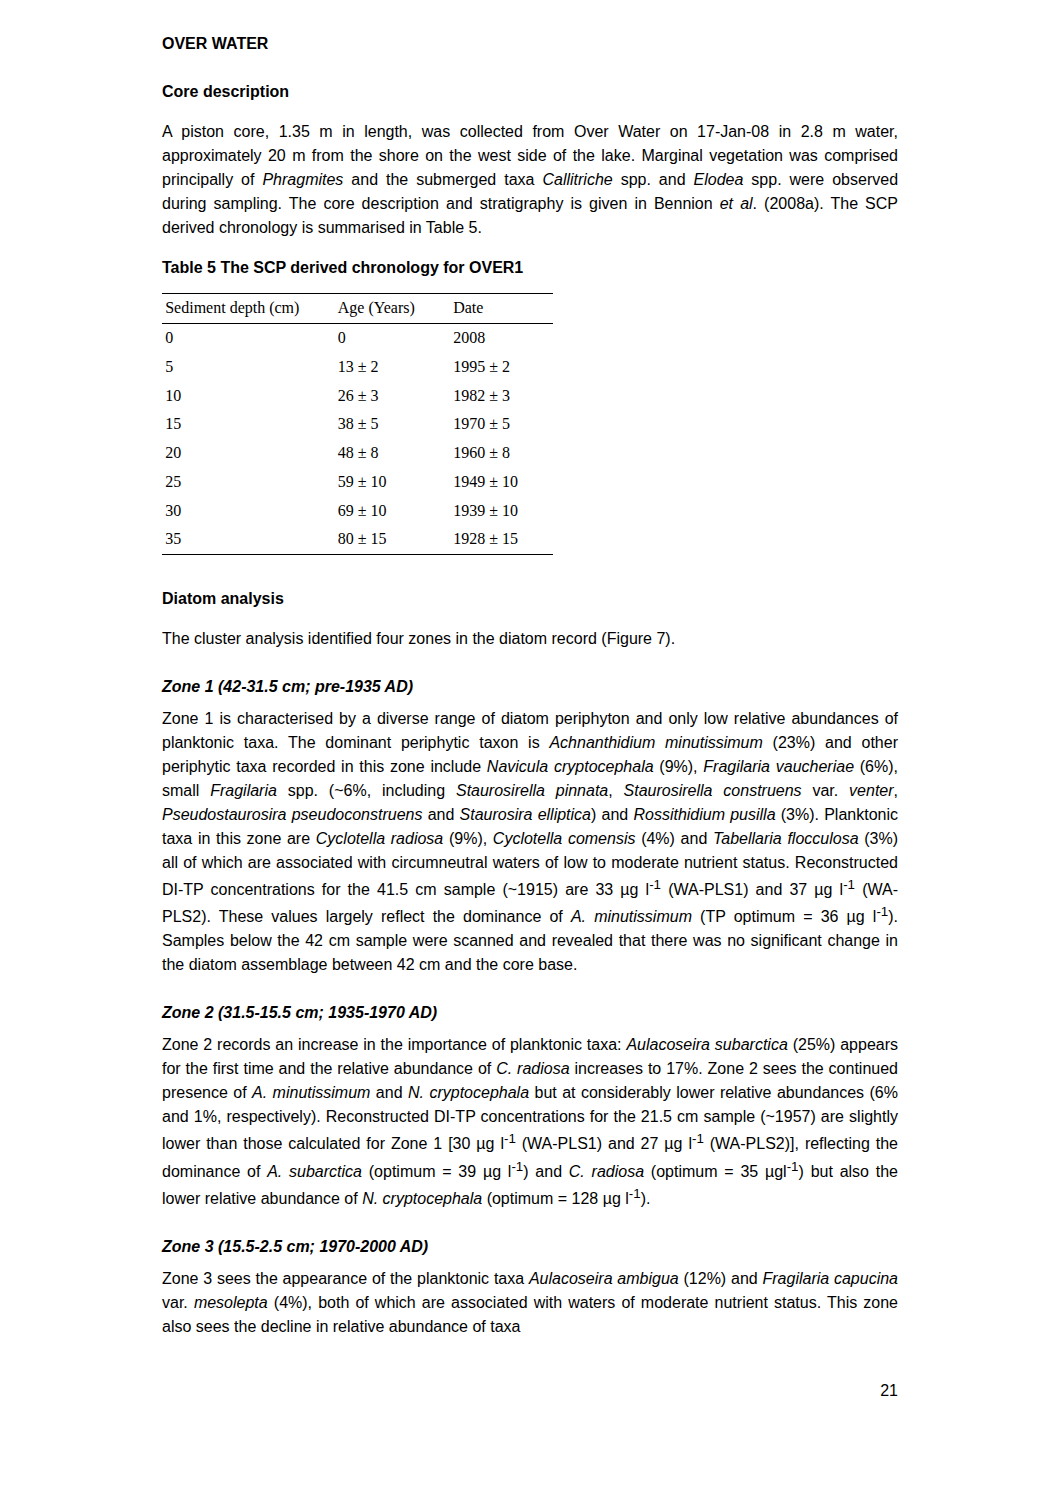OVER WATER
Core description
A piston core, 1.35 m in length, was collected from Over Water on 17-Jan-08 in 2.8 m water, approximately 20 m from the shore on the west side of the lake. Marginal vegetation was comprised principally of Phragmites and the submerged taxa Callitriche spp. and Elodea spp. were observed during sampling. The core description and stratigraphy is given in Bennion et al. (2008a). The SCP derived chronology is summarised in Table 5.
Table 5 The SCP derived chronology for OVER1
| Sediment depth (cm) | Age (Years) | Date |
| --- | --- | --- |
| 0 | 0 | 2008 |
| 5 | 13 ± 2 | 1995 ± 2 |
| 10 | 26 ± 3 | 1982 ± 3 |
| 15 | 38 ± 5 | 1970 ± 5 |
| 20 | 48 ± 8 | 1960 ± 8 |
| 25 | 59 ± 10 | 1949 ± 10 |
| 30 | 69 ± 10 | 1939 ± 10 |
| 35 | 80 ± 15 | 1928 ± 15 |
Diatom analysis
The cluster analysis identified four zones in the diatom record (Figure 7).
Zone 1 (42-31.5 cm; pre-1935 AD)
Zone 1 is characterised by a diverse range of diatom periphyton and only low relative abundances of planktonic taxa. The dominant periphytic taxon is Achnanthidium minutissimum (23%) and other periphytic taxa recorded in this zone include Navicula cryptocephala (9%), Fragilaria vaucheriae (6%), small Fragilaria spp. (~6%, including Staurosirella pinnata, Staurosirella construens var. venter, Pseudostaurosira pseudoconstruens and Staurosira elliptica) and Rossithidium pusilla (3%). Planktonic taxa in this zone are Cyclotella radiosa (9%), Cyclotella comensis (4%) and Tabellaria flocculosa (3%) all of which are associated with circumneutral waters of low to moderate nutrient status. Reconstructed DI-TP concentrations for the 41.5 cm sample (~1915) are 33 µg l-1 (WA-PLS1) and 37 µg l-1 (WA-PLS2). These values largely reflect the dominance of A. minutissimum (TP optimum = 36 µg l-1). Samples below the 42 cm sample were scanned and revealed that there was no significant change in the diatom assemblage between 42 cm and the core base.
Zone 2 (31.5-15.5 cm; 1935-1970 AD)
Zone 2 records an increase in the importance of planktonic taxa: Aulacoseira subarctica (25%) appears for the first time and the relative abundance of C. radiosa increases to 17%. Zone 2 sees the continued presence of A. minutissimum and N. cryptocephala but at considerably lower relative abundances (6% and 1%, respectively). Reconstructed DI-TP concentrations for the 21.5 cm sample (~1957) are slightly lower than those calculated for Zone 1 [30 µg l-1 (WA-PLS1) and 27 µg l-1 (WA-PLS2)], reflecting the dominance of A. subarctica (optimum = 39 µg l-1) and C. radiosa (optimum = 35 µgl-1) but also the lower relative abundance of N. cryptocephala (optimum = 128 µg l-1).
Zone 3 (15.5-2.5 cm; 1970-2000 AD)
Zone 3 sees the appearance of the planktonic taxa Aulacoseira ambigua (12%) and Fragilaria capucina var. mesolepta (4%), both of which are associated with waters of moderate nutrient status. This zone also sees the decline in relative abundance of taxa
21